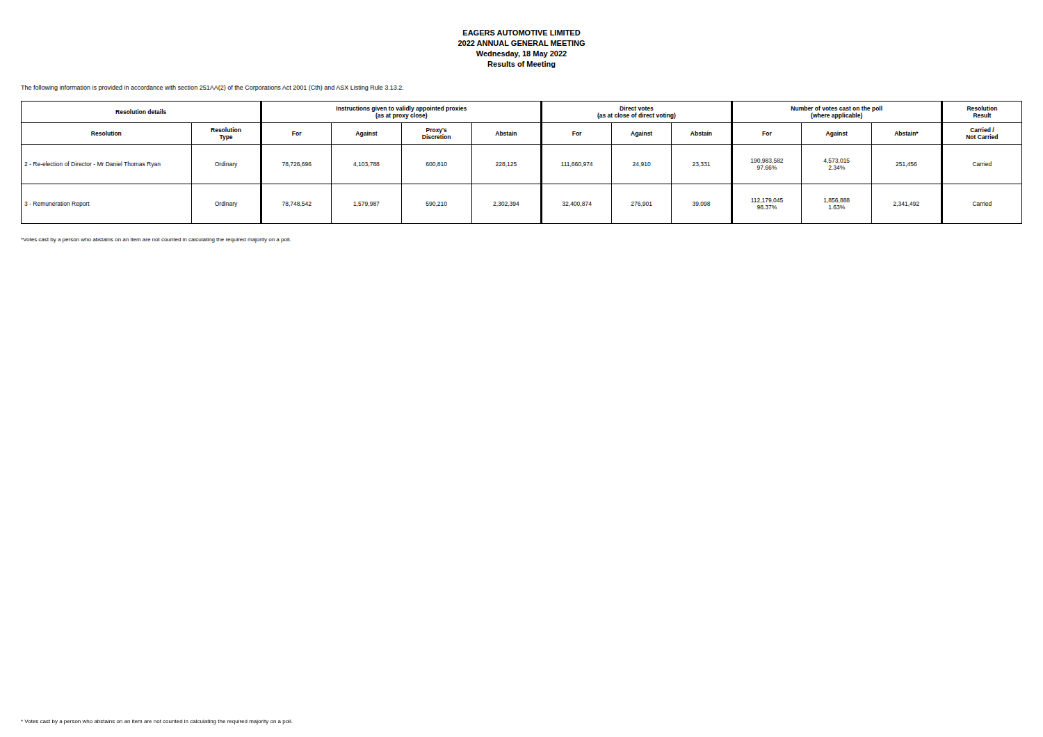EAGERS AUTOMOTIVE LIMITED
2022 ANNUAL GENERAL MEETING
Wednesday, 18 May 2022
Results of Meeting
The following information is provided in accordance with section 251AA(2) of the Corporations Act 2001 (Cth) and ASX Listing Rule 3.13.2.
| Resolution details | Instructions given to validly appointed proxies (as at proxy close) | Direct votes (as at close of direct voting) | Number of votes cast on the poll (where applicable) | Resolution Result |
| --- | --- | --- | --- | --- |
| Resolution | Resolution Type | For | Against | Proxy's Discretion | Abstain | For | Against | Abstain | For | Against | Abstain* | Carried / Not Carried |
| 2 - Re-election of Director - Mr Daniel Thomas Ryan | Ordinary | 78,726,696 | 4,103,788 | 600,810 | 228,125 | 111,660,974 | 24,910 | 23,331 | 190,983,582 97.66% | 4,573,015 2.34% | 251,456 | Carried |
| 3 - Remuneration Report | Ordinary | 78,748,542 | 1,579,987 | 590,210 | 2,302,394 | 32,400,874 | 276,901 | 39,098 | 112,179,045 98.37% | 1,856,888 1.63% | 2,341,492 | Carried |
*Votes cast by a person who abstains on an item are not counted in calculating the required majority on a poll.
* Votes cast by a person who abstains on an item are not counted in calculating the required majority on a poll.